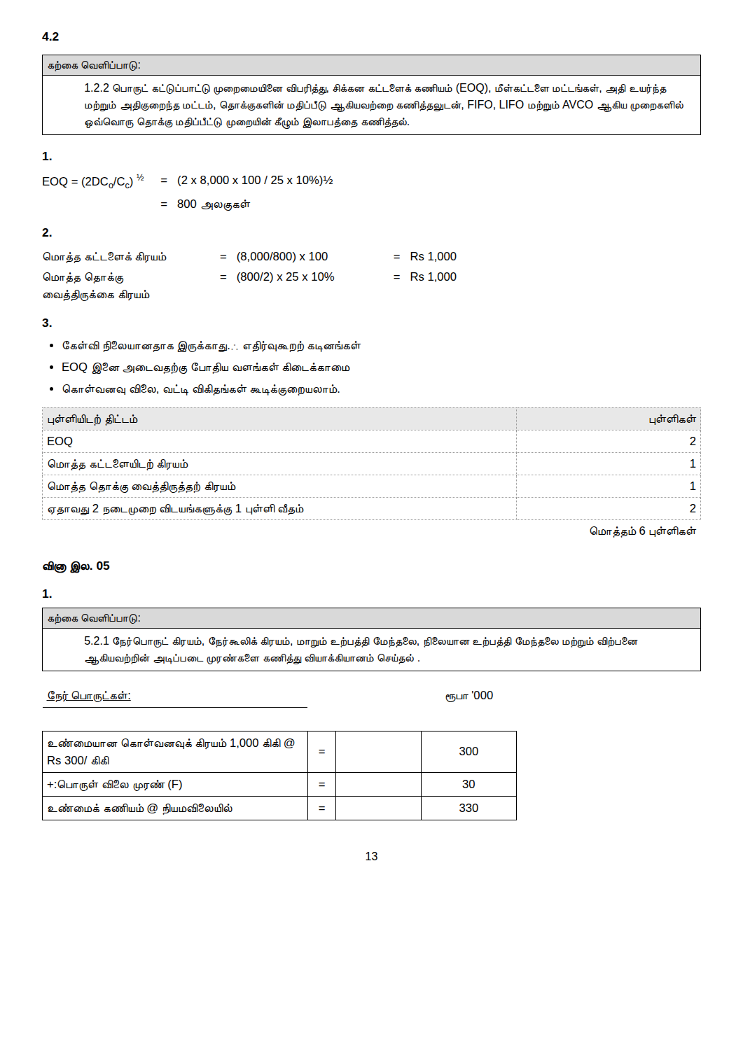4.2
கற்கை வெளிப்பாடு:
1.2.2 பொருட் கட்டுப்பாட்டு முறைமையினை விபரித்து, சிக்கன கட்டளைக் கணியம் (EOQ), மீள்கட்டளை மட்டங்கள், அதி உயர்ந்த மற்றும் அதிகுறைந்த மட்டம், தொக்குகளின் மதிப்பீடு ஆகியவற்றை கணித்தலுடன், FIFO, LIFO மற்றும் AVCO ஆகிய முறைகளில் ஒவ்வொரு தொக்கு மதிப்பீட்டு முறையின் கீழும் இலாபத்தை கணித்தல்.
1.
| EOQ = (2DC o /C c ) ½ | = | (2 x 8,000 x 100 / 25 x 10%)½ |
| | = | 800 அலகுகள் |
2.
| மொத்த கட்டளைக் கிரயம் | = | (8,000/800) x 100 | = | Rs 1,000 |
| மொத்த தொக்கு வைத்திருக்கை கிரயம் | = | (800/2) x 25 x 10% | = | Rs 1,000 |
3.
கேள்வி நிலையானதாக இருக்காது.∴ எதிர்வுகூறற் கடினங்கள்
EOQ இனை அடைவதற்கு போதிய வளங்கள் கிடைக்காமை
கொள்வனவு விலை, வட்டி விகிதங்கள் கூடிக்குறையலாம்.
| புள்ளியிடற் திட்டம் | புள்ளிகள் |
| EOQ | 2 |
| மொத்த கட்டளையிடற் கிரயம் | 1 |
| மொத்த தொக்கு வைத்திருத்தற் கிரயம் | 1 |
| ஏதாவது 2 நடைமுறை விடயங்களுக்கு 1 புள்ளி வீதம் | 2 |
| | மொத்தம் 6 புள்ளிகள் |
வினா இல. 05
1.
கற்கை வெளிப்பாடு:
5.2.1 நேர்பொருட் கிரயம், நேர்கூலிக் கிரயம், மாறும் உற்பத்தி மேந்தலை, நிலையான உற்பத்தி மேந்தலை மற்றும் விற்பனை ஆகியவற்றின் அடிப்படை முரண்களை கணித்து வியாக்கியானம் செய்தல் .
| நேர் பொருட்கள்: | | | ரூபா '000 |
| உண்மையான கொள்வனவுக் கிரயம் 1,000 கிகி @ Rs 300/ கிகி | = | | 300 |
| +:பொருள் விலை முரண் (F) | = | | 30 |
| உண்மைக் கணியம் @ நியமவிலையில் | = | | 330 |
13